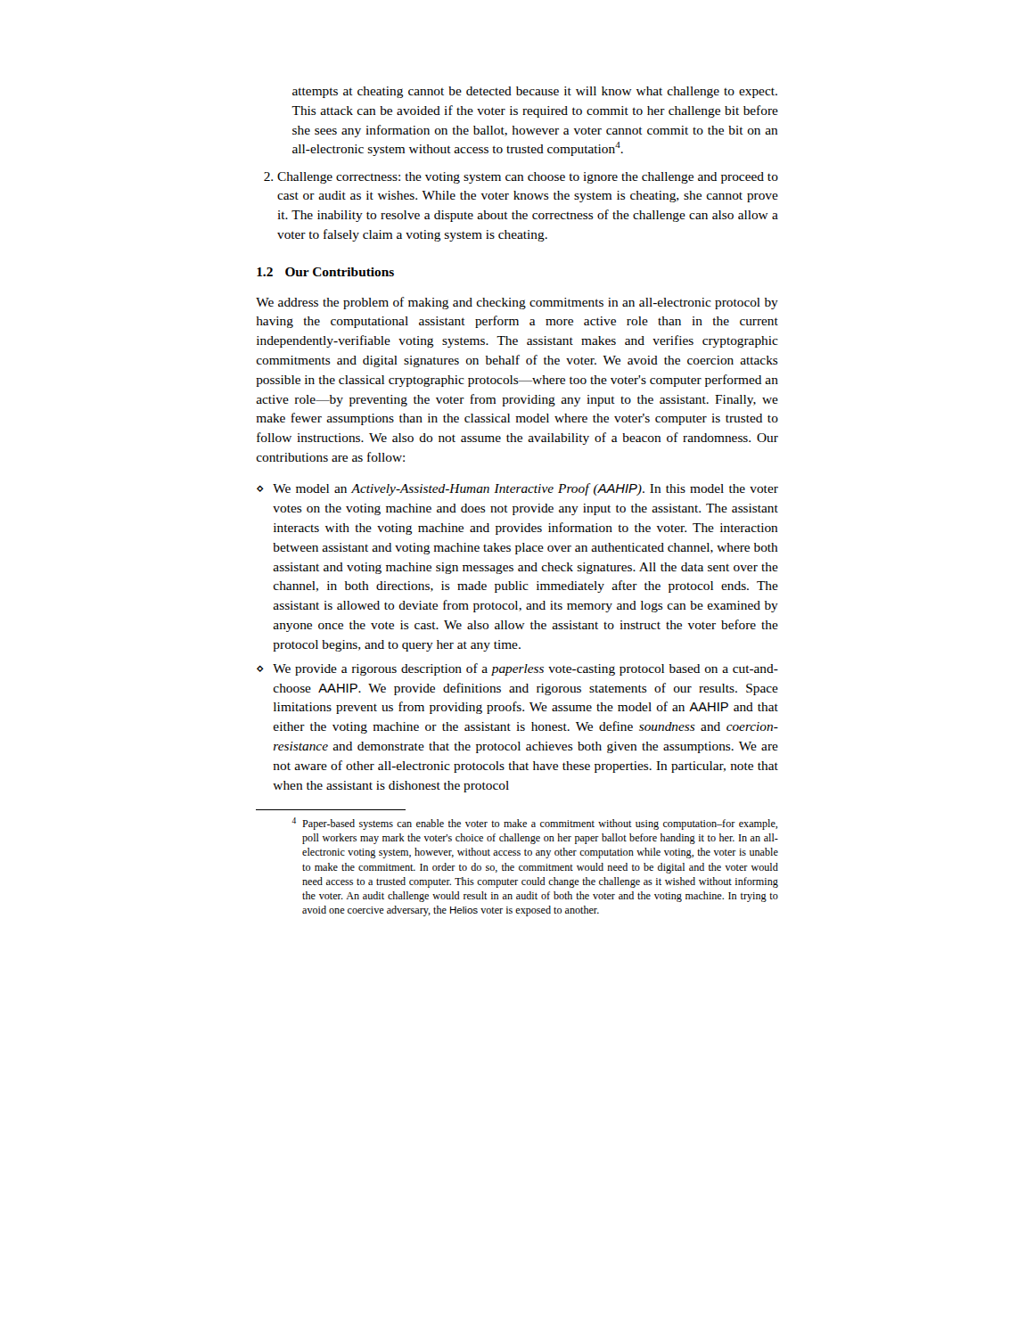attempts at cheating cannot be detected because it will know what challenge to expect. This attack can be avoided if the voter is required to commit to her challenge bit before she sees any information on the ballot, however a voter cannot commit to the bit on an all-electronic system without access to trusted computation4.
2. Challenge correctness: the voting system can choose to ignore the challenge and proceed to cast or audit as it wishes. While the voter knows the system is cheating, she cannot prove it. The inability to resolve a dispute about the correctness of the challenge can also allow a voter to falsely claim a voting system is cheating.
1.2 Our Contributions
We address the problem of making and checking commitments in an all-electronic protocol by having the computational assistant perform a more active role than in the current independently-verifiable voting systems. The assistant makes and verifies cryptographic commitments and digital signatures on behalf of the voter. We avoid the coercion attacks possible in the classical cryptographic protocols—where too the voter's computer performed an active role—by preventing the voter from providing any input to the assistant. Finally, we make fewer assumptions than in the classical model where the voter's computer is trusted to follow instructions. We also do not assume the availability of a beacon of randomness. Our contributions are as follow:
⋄We model an Actively-Assisted-Human Interactive Proof (AAHIP). In this model the voter votes on the voting machine and does not provide any input to the assistant. The assistant interacts with the voting machine and provides information to the voter. The interaction between assistant and voting machine takes place over an authenticated channel, where both assistant and voting machine sign messages and check signatures. All the data sent over the channel, in both directions, is made public immediately after the protocol ends. The assistant is allowed to deviate from protocol, and its memory and logs can be examined by anyone once the vote is cast. We also allow the assistant to instruct the voter before the protocol begins, and to query her at any time.
⋄We provide a rigorous description of a paperless vote-casting protocol based on a cut-and-choose AAHIP. We provide definitions and rigorous statements of our results. Space limitations prevent us from providing proofs. We assume the model of an AAHIP and that either the voting machine or the assistant is honest. We define soundness and coercion-resistance and demonstrate that the protocol achieves both given the assumptions. We are not aware of other all-electronic protocols that have these properties. In particular, note that when the assistant is dishonest the protocol
4 Paper-based systems can enable the voter to make a commitment without using computation–for example, poll workers may mark the voter's choice of challenge on her paper ballot before handing it to her. In an all-electronic voting system, however, without access to any other computation while voting, the voter is unable to make the commitment. In order to do so, the commitment would need to be digital and the voter would need access to a trusted computer. This computer could change the challenge as it wished without informing the voter. An audit challenge would result in an audit of both the voter and the voting machine. In trying to avoid one coercive adversary, the Helios voter is exposed to another.